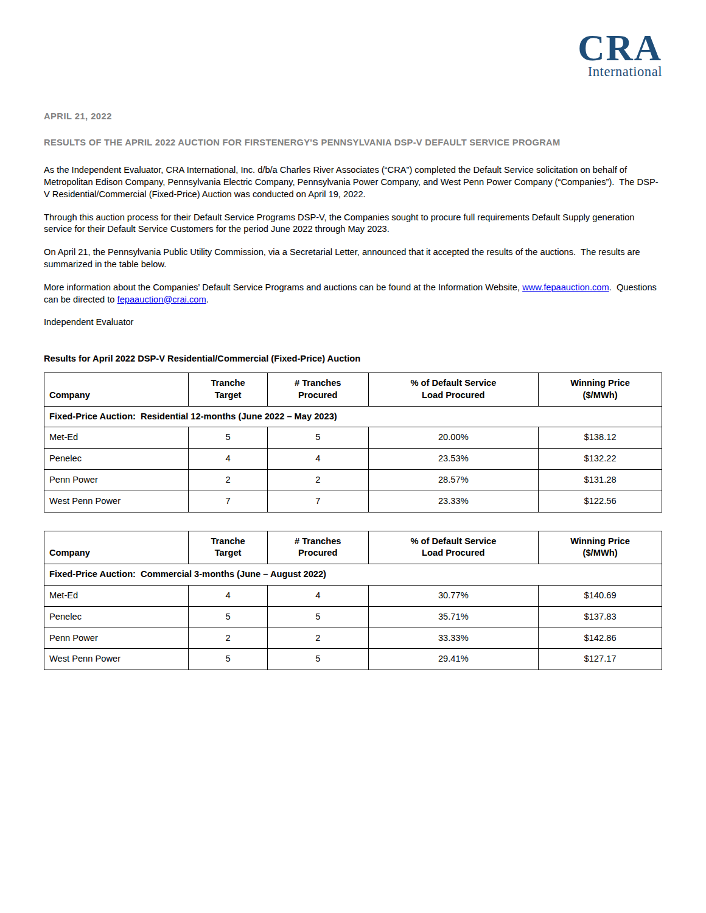CRA International
APRIL 21, 2022
Results of the April 2022 Auction for FirstEnergy's Pennsylvania DSP-V Default Service Program
As the Independent Evaluator, CRA International, Inc. d/b/a Charles River Associates (“CRA”) completed the Default Service solicitation on behalf of Metropolitan Edison Company, Pennsylvania Electric Company, Pennsylvania Power Company, and West Penn Power Company (“Companies”). The DSP-V Residential/Commercial (Fixed-Price) Auction was conducted on April 19, 2022.
Through this auction process for their Default Service Programs DSP-V, the Companies sought to procure full requirements Default Supply generation service for their Default Service Customers for the period June 2022 through May 2023.
On April 21, the Pennsylvania Public Utility Commission, via a Secretarial Letter, announced that it accepted the results of the auctions. The results are summarized in the table below.
More information about the Companies’ Default Service Programs and auctions can be found at the Information Website, www.fepaauction.com. Questions can be directed to fepaauction@crai.com.
Independent Evaluator
Results for April 2022 DSP-V Residential/Commercial (Fixed-Price) Auction
| Company | Tranche Target | # Tranches Procured | % of Default Service Load Procured | Winning Price ($/MWh) |
| --- | --- | --- | --- | --- |
| Fixed-Price Auction: Residential 12-months (June 2022 – May 2023) |
| Met-Ed | 5 | 5 | 20.00% | $138.12 |
| Penelec | 4 | 4 | 23.53% | $132.22 |
| Penn Power | 2 | 2 | 28.57% | $131.28 |
| West Penn Power | 7 | 7 | 23.33% | $122.56 |
| Company | Tranche Target | # Tranches Procured | % of Default Service Load Procured | Winning Price ($/MWh) |
| --- | --- | --- | --- | --- |
| Fixed-Price Auction: Commercial 3-months (June – August 2022) |
| Met-Ed | 4 | 4 | 30.77% | $140.69 |
| Penelec | 5 | 5 | 35.71% | $137.83 |
| Penn Power | 2 | 2 | 33.33% | $142.86 |
| West Penn Power | 5 | 5 | 29.41% | $127.17 |